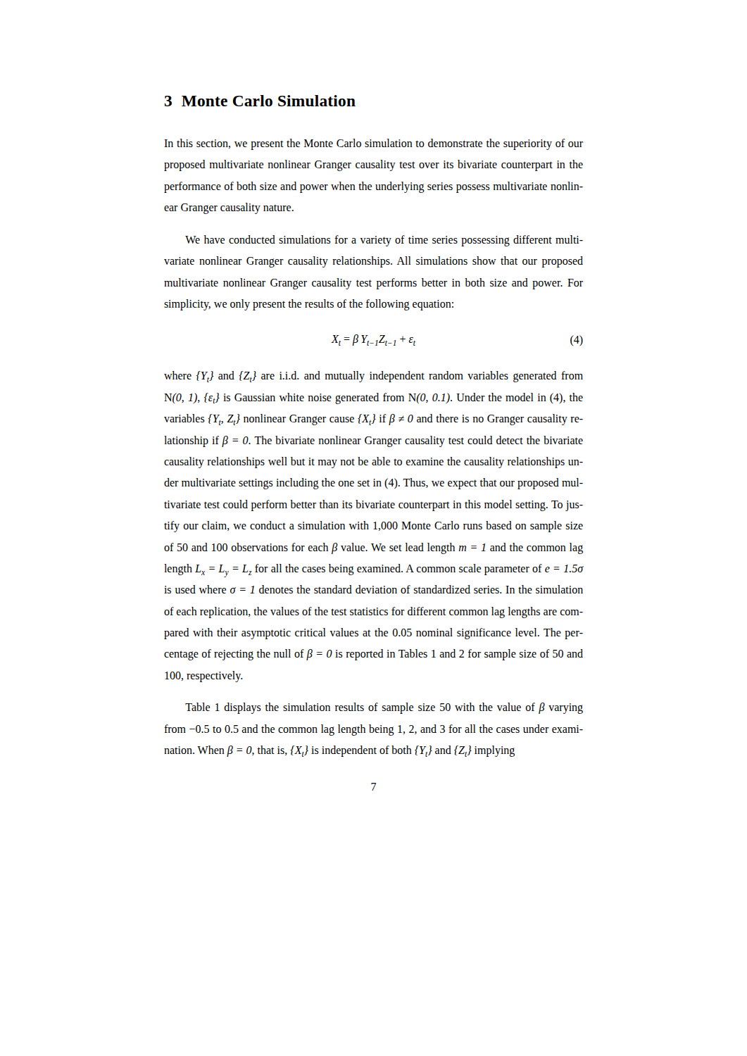3 Monte Carlo Simulation
In this section, we present the Monte Carlo simulation to demonstrate the superiority of our proposed multivariate nonlinear Granger causality test over its bivariate counterpart in the performance of both size and power when the underlying series possess multivariate nonlinear Granger causality nature.
We have conducted simulations for a variety of time series possessing different multivariate nonlinear Granger causality relationships. All simulations show that our proposed multivariate nonlinear Granger causality test performs better in both size and power. For simplicity, we only present the results of the following equation:
Xt = β Yt−1Zt−1 + εt (4)
where {Yt} and {Zt} are i.i.d. and mutually independent random variables generated from N(0, 1), {εt} is Gaussian white noise generated from N(0, 0.1). Under the model in (4), the variables {Yt, Zt} nonlinear Granger cause {Xt} if β ≠ 0 and there is no Granger causality relationship if β = 0. The bivariate nonlinear Granger causality test could detect the bivariate causality relationships well but it may not be able to examine the causality relationships under multivariate settings including the one set in (4). Thus, we expect that our proposed multivariate test could perform better than its bivariate counterpart in this model setting. To justify our claim, we conduct a simulation with 1,000 Monte Carlo runs based on sample size of 50 and 100 observations for each β value. We set lead length m = 1 and the common lag length Lx = Ly = Lz for all the cases being examined. A common scale parameter of e = 1.5σ is used where σ = 1 denotes the standard deviation of standardized series. In the simulation of each replication, the values of the test statistics for different common lag lengths are compared with their asymptotic critical values at the 0.05 nominal significance level. The percentage of rejecting the null of β = 0 is reported in Tables 1 and 2 for sample size of 50 and 100, respectively.
Table 1 displays the simulation results of sample size 50 with the value of β varying from −0.5 to 0.5 and the common lag length being 1, 2, and 3 for all the cases under examination. When β = 0, that is, {Xt} is independent of both {Yt} and {Zt} implying
7